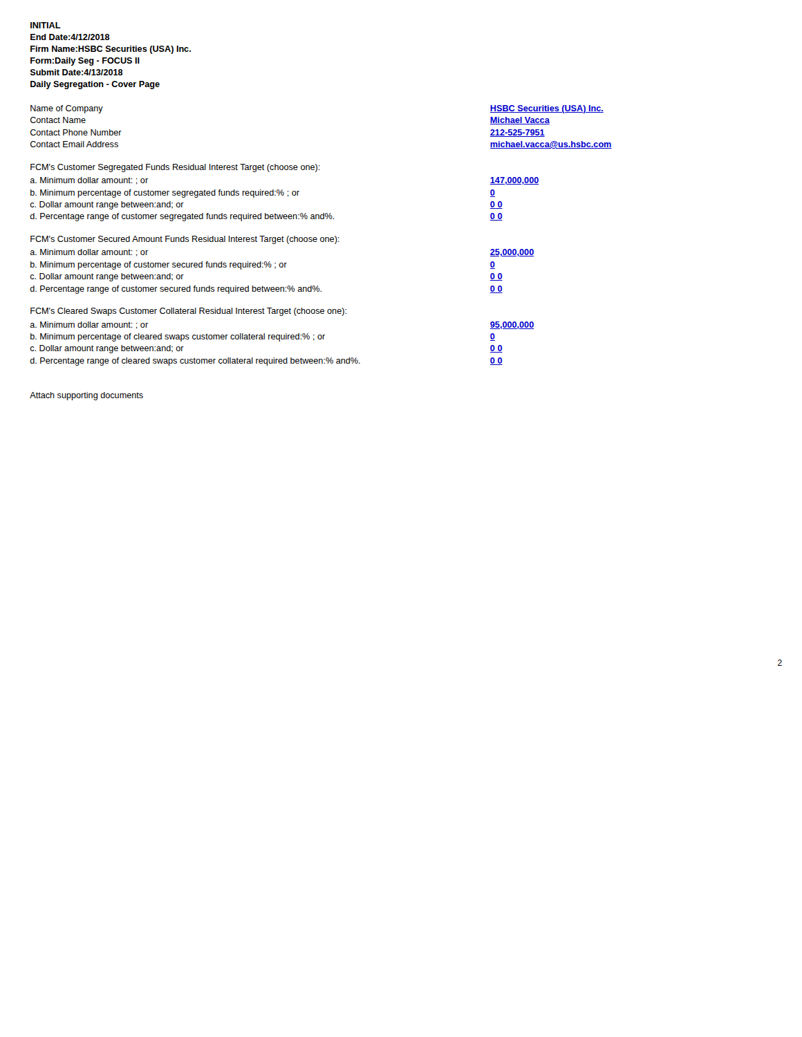INITIAL
End Date:4/12/2018
Firm Name:HSBC Securities (USA) Inc.
Form:Daily Seg - FOCUS II
Submit Date:4/13/2018
Daily Segregation - Cover Page
| Name of Company | HSBC Securities (USA) Inc. |
| Contact Name | Michael Vacca |
| Contact Phone Number | 212-525-7951 |
| Contact Email Address | michael.vacca@us.hsbc.com |
FCM's Customer Segregated Funds Residual Interest Target (choose one):
| a. Minimum dollar amount: ; or | 147,000,000 |
| b. Minimum percentage of customer segregated funds required:% ; or | 0 |
| c. Dollar amount range between:and; or | 0 0 |
| d. Percentage range of customer segregated funds required between:% and%. | 0 0 |
FCM's Customer Secured Amount Funds Residual Interest Target (choose one):
| a. Minimum dollar amount: ; or | 25,000,000 |
| b. Minimum percentage of customer secured funds required:% ; or | 0 |
| c. Dollar amount range between:and; or | 0 0 |
| d. Percentage range of customer secured funds required between:% and%. | 0 0 |
FCM's Cleared Swaps Customer Collateral Residual Interest Target (choose one):
| a. Minimum dollar amount: ; or | 95,000,000 |
| b. Minimum percentage of cleared swaps customer collateral required:% ; or | 0 |
| c. Dollar amount range between:and; or | 0 0 |
| d. Percentage range of cleared swaps customer collateral required between:% and%. | 0 0 |
Attach supporting documents
2